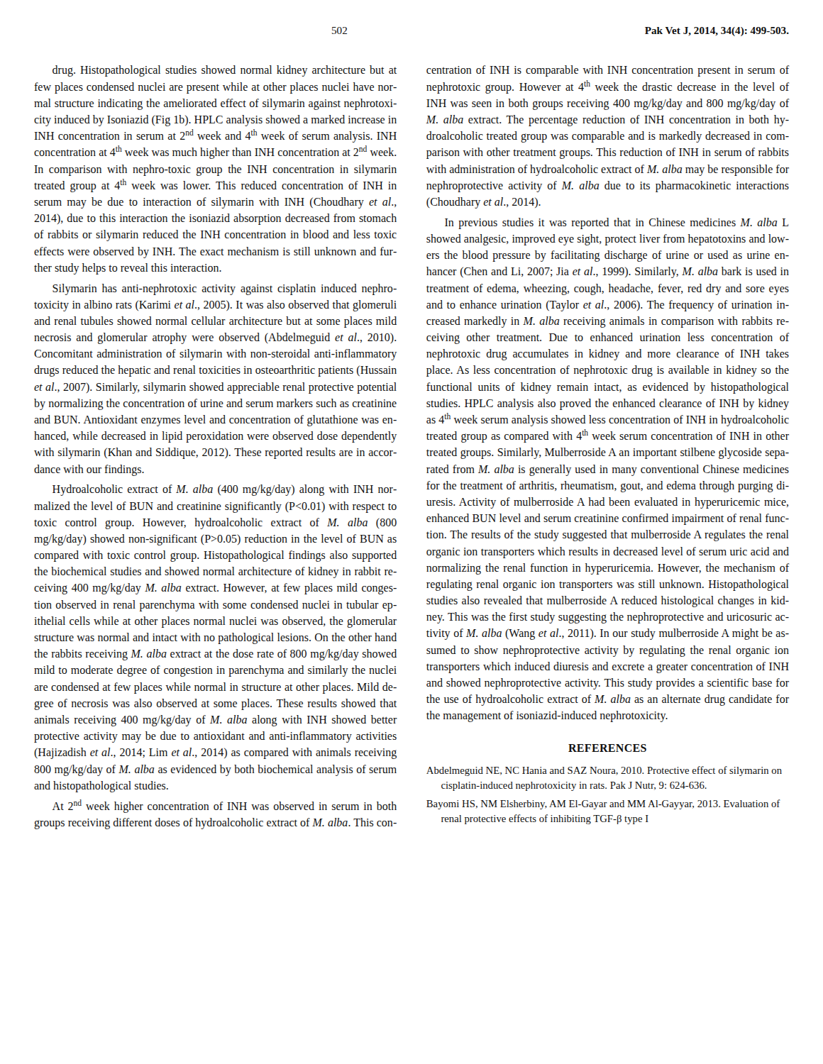502 Pak Vet J, 2014, 34(4): 499-503.
drug. Histopathological studies showed normal kidney architecture but at few places condensed nuclei are present while at other places nuclei have normal structure indicating the ameliorated effect of silymarin against nephrotoxicity induced by Isoniazid (Fig 1b). HPLC analysis showed a marked increase in INH concentration in serum at 2nd week and 4th week of serum analysis. INH concentration at 4th week was much higher than INH concentration at 2nd week. In comparison with nephro-toxic group the INH concentration in silymarin treated group at 4th week was lower. This reduced concentration of INH in serum may be due to interaction of silymarin with INH (Choudhary et al., 2014), due to this interaction the isoniazid absorption decreased from stomach of rabbits or silymarin reduced the INH concentration in blood and less toxic effects were observed by INH. The exact mechanism is still unknown and further study helps to reveal this interaction.
Silymarin has anti-nephrotoxic activity against cisplatin induced nephrotoxicity in albino rats (Karimi et al., 2005). It was also observed that glomeruli and renal tubules showed normal cellular architecture but at some places mild necrosis and glomerular atrophy were observed (Abdelmeguid et al., 2010). Concomitant administration of silymarin with non-steroidal anti-inflammatory drugs reduced the hepatic and renal toxicities in osteoarthritic patients (Hussain et al., 2007). Similarly, silymarin showed appreciable renal protective potential by normalizing the concentration of urine and serum markers such as creatinine and BUN. Antioxidant enzymes level and concentration of glutathione was enhanced, while decreased in lipid peroxidation were observed dose dependently with silymarin (Khan and Siddique, 2012). These reported results are in accordance with our findings.
Hydroalcoholic extract of M. alba (400 mg/kg/day) along with INH normalized the level of BUN and creatinine significantly (P<0.01) with respect to toxic control group. However, hydroalcoholic extract of M. alba (800 mg/kg/day) showed non-significant (P>0.05) reduction in the level of BUN as compared with toxic control group. Histopathological findings also supported the biochemical studies and showed normal architecture of kidney in rabbit receiving 400 mg/kg/day M. alba extract. However, at few places mild congestion observed in renal parenchyma with some condensed nuclei in tubular epithelial cells while at other places normal nuclei was observed, the glomerular structure was normal and intact with no pathological lesions. On the other hand the rabbits receiving M. alba extract at the dose rate of 800 mg/kg/day showed mild to moderate degree of congestion in parenchyma and similarly the nuclei are condensed at few places while normal in structure at other places. Mild degree of necrosis was also observed at some places. These results showed that animals receiving 400 mg/kg/day of M. alba along with INH showed better protective activity may be due to antioxidant and anti-inflammatory activities (Hajizadish et al., 2014; Lim et al., 2014) as compared with animals receiving 800 mg/kg/day of M. alba as evidenced by both biochemical analysis of serum and histopathological studies.
At 2nd week higher concentration of INH was observed in serum in both groups receiving different doses of hydroalcoholic extract of M. alba. This concentration of INH is comparable with INH concentration present in serum of nephrotoxic group. However at 4th week the drastic decrease in the level of INH was seen in both groups receiving 400 mg/kg/day and 800 mg/kg/day of M. alba extract. The percentage reduction of INH concentration in both hydroalcoholic treated group was comparable and is markedly decreased in comparison with other treatment groups. This reduction of INH in serum of rabbits with administration of hydroalcoholic extract of M. alba may be responsible for nephroprotective activity of M. alba due to its pharmacokinetic interactions (Choudhary et al., 2014).
In previous studies it was reported that in Chinese medicines M. alba L showed analgesic, improved eye sight, protect liver from hepatotoxins and lowers the blood pressure by facilitating discharge of urine or used as urine enhancer (Chen and Li, 2007; Jia et al., 1999). Similarly, M. alba bark is used in treatment of edema, wheezing, cough, headache, fever, red dry and sore eyes and to enhance urination (Taylor et al., 2006). The frequency of urination increased markedly in M. alba receiving animals in comparison with rabbits receiving other treatment. Due to enhanced urination less concentration of nephrotoxic drug accumulates in kidney and more clearance of INH takes place. As less concentration of nephrotoxic drug is available in kidney so the functional units of kidney remain intact, as evidenced by histopathological studies. HPLC analysis also proved the enhanced clearance of INH by kidney as 4th week serum analysis showed less concentration of INH in hydroalcoholic treated group as compared with 4th week serum concentration of INH in other treated groups. Similarly, Mulberroside A an important stilbene glycoside separated from M. alba is generally used in many conventional Chinese medicines for the treatment of arthritis, rheumatism, gout, and edema through purging diuresis. Activity of mulberroside A had been evaluated in hyperuricemic mice, enhanced BUN level and serum creatinine confirmed impairment of renal function. The results of the study suggested that mulberroside A regulates the renal organic ion transporters which results in decreased level of serum uric acid and normalizing the renal function in hyperuricemia. However, the mechanism of regulating renal organic ion transporters was still unknown. Histopathological studies also revealed that mulberroside A reduced histological changes in kidney. This was the first study suggesting the nephroprotective and uricosuric activity of M. alba (Wang et al., 2011). In our study mulberroside A might be assumed to show nephroprotective activity by regulating the renal organic ion transporters which induced diuresis and excrete a greater concentration of INH and showed nephroprotective activity. This study provides a scientific base for the use of hydroalcoholic extract of M. alba as an alternate drug candidate for the management of isoniazid-induced nephrotoxicity.
REFERENCES
Abdelmeguid NE, NC Hania and SAZ Noura, 2010. Protective effect of silymarin on cisplatin-induced nephrotoxicity in rats. Pak J Nutr, 9: 624-636.
Bayomi HS, NM Elsherbiny, AM El-Gayar and MM Al-Gayyar, 2013. Evaluation of renal protective effects of inhibiting TGF-β type I